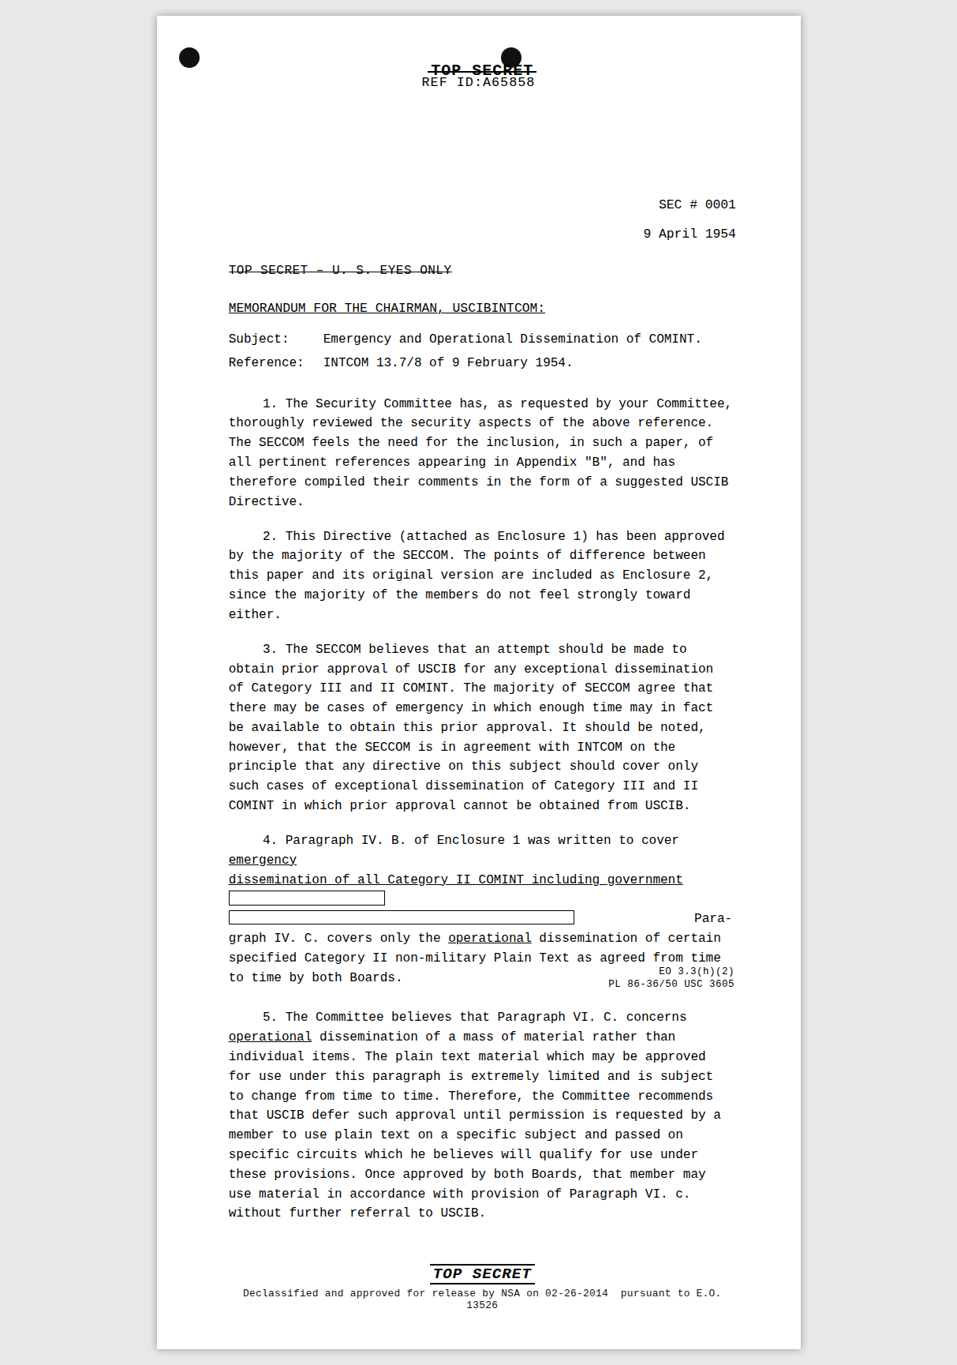TOP SECRET REF ID:A65858
SEC # 0001
9 April 1954
TOP SECRET – U. S. EYES ONLY
MEMORANDUM FOR THE CHAIRMAN, USCIBINTCOM:
| Subject: | Emergency and Operational Dissemination of COMINT. |
| Reference: | INTCOM 13.7/8 of 9 February 1954. |
1. The Security Committee has, as requested by your Committee, thoroughly reviewed the security aspects of the above reference. The SECCOM feels the need for the inclusion, in such a paper, of all pertinent references appearing in Appendix "B", and has therefore compiled their comments in the form of a suggested USCIB Directive.
2. This Directive (attached as Enclosure 1) has been approved by the majority of the SECCOM. The points of difference between this paper and its original version are included as Enclosure 2, since the majority of the members do not feel strongly toward either.
3. The SECCOM believes that an attempt should be made to obtain prior approval of USCIB for any exceptional dissemination of Category III and II COMINT. The majority of SECCOM agree that there may be cases of emergency in which enough time may in fact be available to obtain this prior approval. It should be noted, however, that the SECCOM is in agreement with INTCOM on the principle that any directive on this subject should cover only such cases of exceptional dissemination of Category III and II COMINT in which prior approval cannot be obtained from USCIB.
4. Paragraph IV. B. of Enclosure 1 was written to cover emergency
dissemination of all Category II COMINT including government
Para-
graph IV. C. covers only the operational dissemination of certain specified Category II non-military Plain Text as agreed from time to time by both Boards.
EO 3.3(h)(2)
PL 86-36/50 USC 3605
5. The Committee believes that Paragraph VI. C. concerns operational dissemination of a mass of material rather than individual items. The plain text material which may be approved for use under this paragraph is extremely limited and is subject to change from time to time. Therefore, the Committee recommends that USCIB defer such approval until permission is requested by a member to use plain text on a specific subject and passed on specific circuits which he believes will qualify for use under these provisions. Once approved by both Boards, that member may use material in accordance with provision of Paragraph VI. c. without further referral to USCIB.
TOP SECRET
Declassified and approved for release by NSA on 02-26-2014 pursuant to E.O. 13526